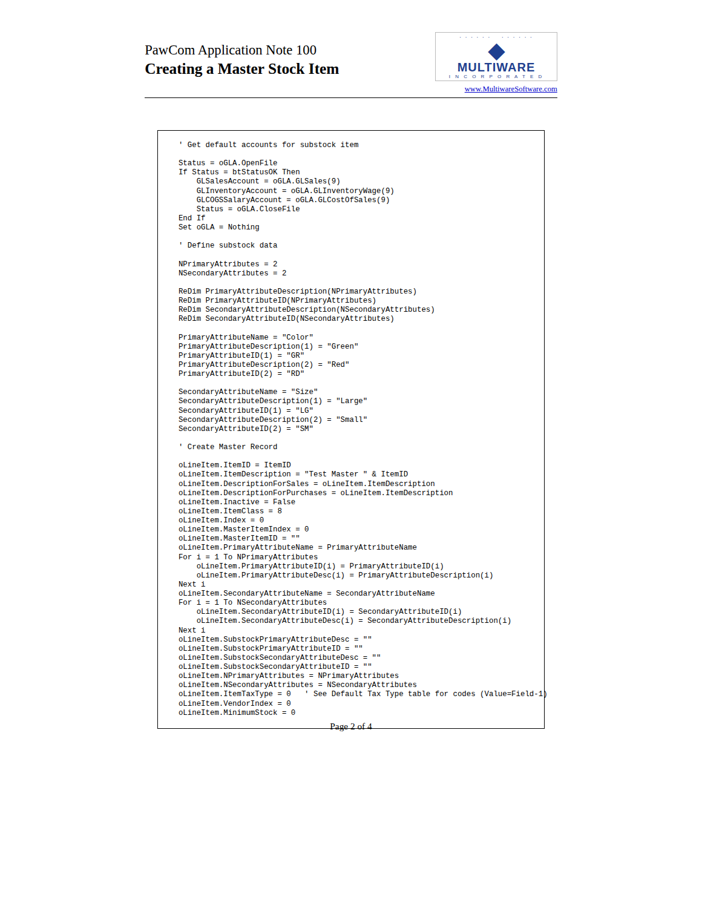PawCom Application Note 100
Creating a Master Stock Item
· · · · · · · · · · · ·
◆
MULTIWARE
I N C O R P O R A T E D
www.MultiwareSoftware.com
' Get default accounts for substock item

Status = oGLA.OpenFile
If Status = btStatusOK Then
    GLSalesAccount = oGLA.GLSales(9)
    GLInventoryAccount = oGLA.GLInventoryWage(9)
    GLCOGSSalaryAccount = oGLA.GLCostOfSales(9)
    Status = oGLA.CloseFile
End If
Set oGLA = Nothing

' Define substock data

NPrimaryAttributes = 2
NSecondaryAttributes = 2

ReDim PrimaryAttributeDescription(NPrimaryAttributes)
ReDim PrimaryAttributeID(NPrimaryAttributes)
ReDim SecondaryAttributeDescription(NSecondaryAttributes)
ReDim SecondaryAttributeID(NSecondaryAttributes)

PrimaryAttributeName = "Color"
PrimaryAttributeDescription(1) = "Green"
PrimaryAttributeID(1) = "GR"
PrimaryAttributeDescription(2) = "Red"
PrimaryAttributeID(2) = "RD"

SecondaryAttributeName = "Size"
SecondaryAttributeDescription(1) = "Large"
SecondaryAttributeID(1) = "LG"
SecondaryAttributeDescription(2) = "Small"
SecondaryAttributeID(2) = "SM"

' Create Master Record

oLineItem.ItemID = ItemID
oLineItem.ItemDescription = "Test Master " & ItemID
oLineItem.DescriptionForSales = oLineItem.ItemDescription
oLineItem.DescriptionForPurchases = oLineItem.ItemDescription
oLineItem.Inactive = False
oLineItem.ItemClass = 8
oLineItem.Index = 0
oLineItem.MasterItemIndex = 0
oLineItem.MasterItemID = ""
oLineItem.PrimaryAttributeName = PrimaryAttributeName
For i = 1 To NPrimaryAttributes
    oLineItem.PrimaryAttributeID(i) = PrimaryAttributeID(i)
    oLineItem.PrimaryAttributeDesc(i) = PrimaryAttributeDescription(i)
Next i
oLineItem.SecondaryAttributeName = SecondaryAttributeName
For i = 1 To NSecondaryAttributes
    oLineItem.SecondaryAttributeID(i) = SecondaryAttributeID(i)
    oLineItem.SecondaryAttributeDesc(i) = SecondaryAttributeDescription(i)
Next i
oLineItem.SubstockPrimaryAttributeDesc = ""
oLineItem.SubstockPrimaryAttributeID = ""
oLineItem.SubstockSecondaryAttributeDesc = ""
oLineItem.SubstockSecondaryAttributeID = ""
oLineItem.NPrimaryAttributes = NPrimaryAttributes
oLineItem.NSecondaryAttributes = NSecondaryAttributes
oLineItem.ItemTaxType = 0   ' See Default Tax Type table for codes (Value=Field-1)
oLineItem.VendorIndex = 0
oLineItem.MinimumStock = 0
Page 2 of 4